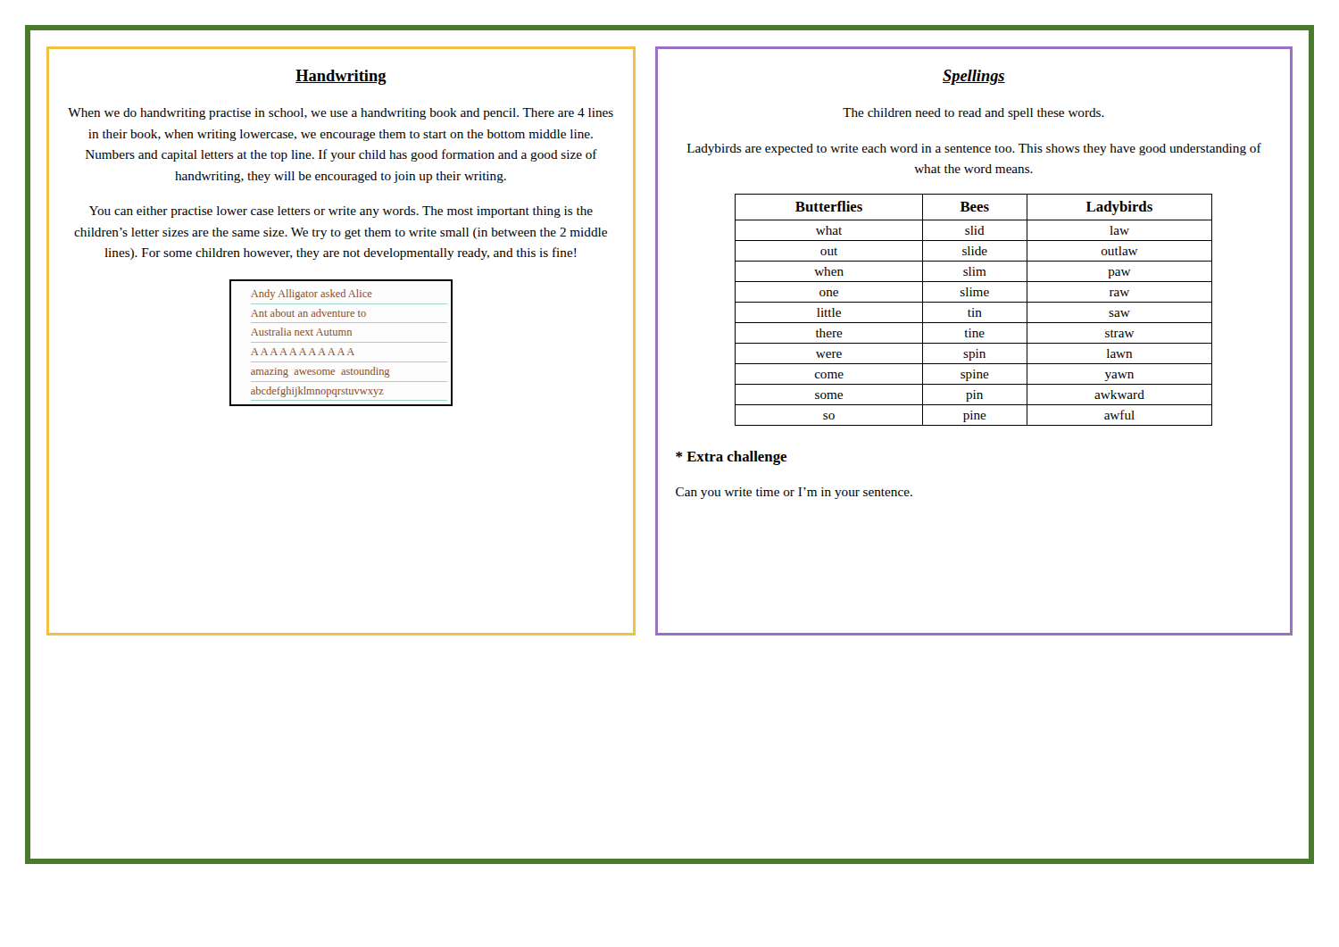Handwriting
When we do handwriting practise in school, we use a handwriting book and pencil. There are 4 lines in their book, when writing lowercase, we encourage them to start on the bottom middle line. Numbers and capital letters at the top line. If your child has good formation and a good size of handwriting, they will be encouraged to join up their writing.
You can either practise lower case letters or write any words. The most important thing is the children’s letter sizes are the same size. We try to get them to write small (in between the 2 middle lines). For some children however, they are not developmentally ready, and this is fine!
Andy Alligator asked Alice
Ant about an adventure to
Australia next Autumn
A A A A A A A A A A A
amazing awesome astounding
abcdefghijklmnopqrstuvwxyz
Spellings
The children need to read and spell these words.
Ladybirds are expected to write each word in a sentence too. This shows they have good understanding of what the word means.
| Butterflies | Bees | Ladybirds |
| --- | --- | --- |
| what | slid | law |
| out | slide | outlaw |
| when | slim | paw |
| one | slime | raw |
| little | tin | saw |
| there | tine | straw |
| were | spin | lawn |
| come | spine | yawn |
| some | pin | awkward |
| so | pine | awful |
* Extra challenge
Can you write time or I’m in your sentence.